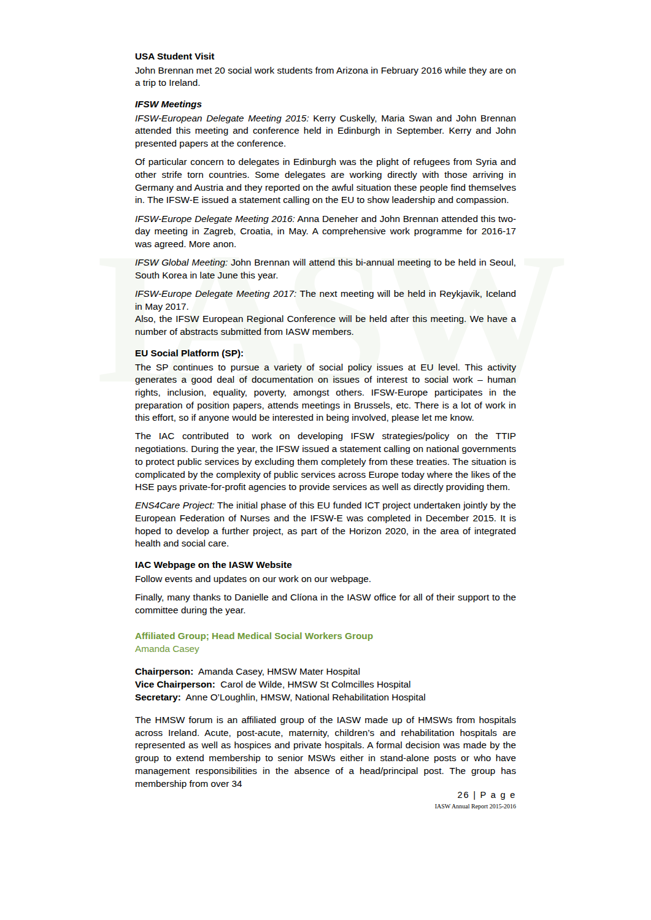IASW
USA Student Visit
John Brennan met 20 social work students from Arizona in February 2016 while they are on a trip to Ireland.
IFSW Meetings
IFSW-European Delegate Meeting 2015: Kerry Cuskelly, Maria Swan and John Brennan attended this meeting and conference held in Edinburgh in September. Kerry and John presented papers at the conference.
Of particular concern to delegates in Edinburgh was the plight of refugees from Syria and other strife torn countries. Some delegates are working directly with those arriving in Germany and Austria and they reported on the awful situation these people find themselves in. The IFSW-E issued a statement calling on the EU to show leadership and compassion.
IFSW-Europe Delegate Meeting 2016: Anna Deneher and John Brennan attended this two-day meeting in Zagreb, Croatia, in May. A comprehensive work programme for 2016-17 was agreed. More anon.
IFSW Global Meeting: John Brennan will attend this bi-annual meeting to be held in Seoul, South Korea in late June this year.
IFSW-Europe Delegate Meeting 2017: The next meeting will be held in Reykjavik, Iceland in May 2017.
Also, the IFSW European Regional Conference will be held after this meeting. We have a number of abstracts submitted from IASW members.
EU Social Platform (SP):
The SP continues to pursue a variety of social policy issues at EU level. This activity generates a good deal of documentation on issues of interest to social work – human rights, inclusion, equality, poverty, amongst others. IFSW-Europe participates in the preparation of position papers, attends meetings in Brussels, etc. There is a lot of work in this effort, so if anyone would be interested in being involved, please let me know.
The IAC contributed to work on developing IFSW strategies/policy on the TTIP negotiations. During the year, the IFSW issued a statement calling on national governments to protect public services by excluding them completely from these treaties. The situation is complicated by the complexity of public services across Europe today where the likes of the HSE pays private-for-profit agencies to provide services as well as directly providing them.
ENS4Care Project: The initial phase of this EU funded ICT project undertaken jointly by the European Federation of Nurses and the IFSW-E was completed in December 2015. It is hoped to develop a further project, as part of the Horizon 2020, in the area of integrated health and social care.
IAC Webpage on the IASW Website
Follow events and updates on our work on our webpage.
Finally, many thanks to Danielle and Clíona in the IASW office for all of their support to the committee during the year.
Affiliated Group; Head Medical Social Workers Group
Amanda Casey
Chairperson: Amanda Casey, HMSW Mater Hospital
Vice Chairperson: Carol de Wilde, HMSW St Colmcilles Hospital
Secretary: Anne O’Loughlin, HMSW, National Rehabilitation Hospital
The HMSW forum is an affiliated group of the IASW made up of HMSWs from hospitals across Ireland. Acute, post-acute, maternity, children’s and rehabilitation hospitals are represented as well as hospices and private hospitals. A formal decision was made by the group to extend membership to senior MSWs either in stand-alone posts or who have management responsibilities in the absence of a head/principal post. The group has membership from over 34
26 | P a g e
IASW Annual Report 2015-2016